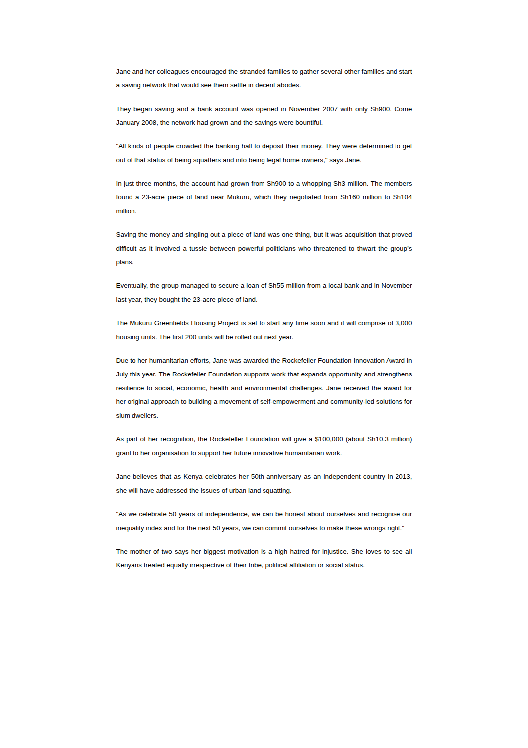Jane and her colleagues encouraged the stranded families to gather several other families and start a saving network that would see them settle in decent abodes.
They began saving and a bank account was opened in November 2007 with only Sh900. Come January 2008, the network had grown and the savings were bountiful.
"All kinds of people crowded the banking hall to deposit their money. They were determined to get out of that status of being squatters and into being legal home owners," says Jane.
In just three months, the account had grown from Sh900 to a whopping Sh3 million. The members found a 23-acre piece of land near Mukuru, which they negotiated from Sh160 million to Sh104 million.
Saving the money and singling out a piece of land was one thing, but it was acquisition that proved difficult as it involved a tussle between powerful politicians who threatened to thwart the group’s plans.
Eventually, the group managed to secure a loan of Sh55 million from a local bank and in November last year, they bought the 23-acre piece of land.
The Mukuru Greenfields Housing Project is set to start any time soon and it will comprise of 3,000 housing units. The first 200 units will be rolled out next year.
Due to her humanitarian efforts, Jane was awarded the Rockefeller Foundation Innovation Award in July this year. The Rockefeller Foundation supports work that expands opportunity and strengthens resilience to social, economic, health and environmental challenges. Jane received the award for her original approach to building a movement of self-empowerment and community-led solutions for slum dwellers.
As part of her recognition, the Rockefeller Foundation will give a $100,000 (about Sh10.3 million) grant to her organisation to support her future innovative humanitarian work.
Jane believes that as Kenya celebrates her 50th anniversary as an independent country in 2013, she will have addressed the issues of urban land squatting.
"As we celebrate 50 years of independence, we can be honest about ourselves and recognise our inequality index and for the next 50 years, we can commit ourselves to make these wrongs right."
The mother of two says her biggest motivation is a high hatred for injustice. She loves to see all Kenyans treated equally irrespective of their tribe, political affiliation or social status.